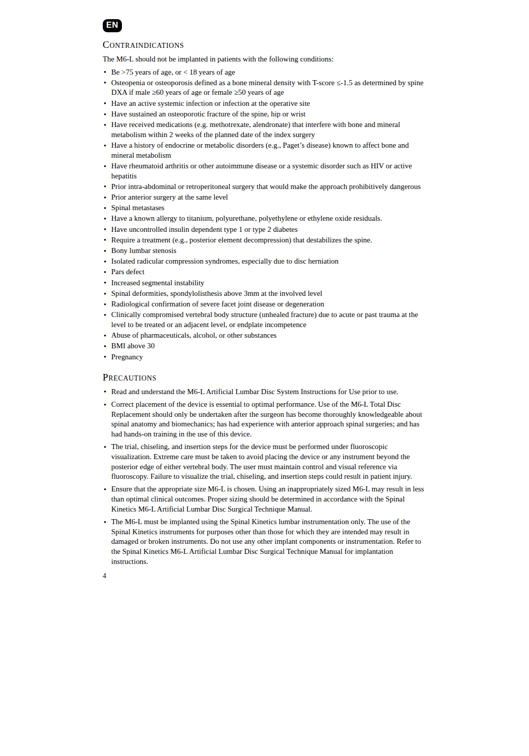EN
Contraindications
The M6-L should not be implanted in patients with the following conditions:
Be >75 years of age, or < 18 years of age
Osteopenia or osteoporosis defined as a bone mineral density with T-score ≤-1.5 as determined by spine DXA if male ≥60 years of age or female ≥50 years of age
Have an active systemic infection or infection at the operative site
Have sustained an osteoporotic fracture of the spine, hip or wrist
Have received medications (e.g. methotrexate, alendronate) that interfere with bone and mineral metabolism within 2 weeks of the planned date of the index surgery
Have a history of endocrine or metabolic disorders (e.g., Paget’s disease) known to affect bone and mineral metabolism
Have rheumatoid arthritis or other autoimmune disease or a systemic disorder such as HIV or active hepatitis
Prior intra-abdominal or retroperitoneal surgery that would make the approach prohibitively dangerous
Prior anterior surgery at the same level
Spinal metastases
Have a known allergy to titanium, polyurethane, polyethylene or ethylene oxide residuals.
Have uncontrolled insulin dependent type 1 or type 2 diabetes
Require a treatment (e.g., posterior element decompression) that destabilizes the spine.
Bony lumbar stenosis
Isolated radicular compression syndromes, especially due to disc herniation
Pars defect
Increased segmental instability
Spinal deformities, spondylolisthesis above 3mm at the involved level
Radiological confirmation of severe facet joint disease or degeneration
Clinically compromised vertebral body structure (unhealed fracture) due to acute or past trauma at the level to be treated or an adjacent level, or endplate incompetence
Abuse of pharmaceuticals, alcohol, or other substances
BMI above 30
Pregnancy
Precautions
Read and understand the M6-L Artificial Lumbar Disc System Instructions for Use prior to use.
Correct placement of the device is essential to optimal performance. Use of the M6-L Total Disc Replacement should only be undertaken after the surgeon has become thoroughly knowledgeable about spinal anatomy and biomechanics; has had experience with anterior approach spinal surgeries; and has had hands-on training in the use of this device.
The trial, chiseling, and insertion steps for the device must be performed under fluoroscopic visualization. Extreme care must be taken to avoid placing the device or any instrument beyond the posterior edge of either vertebral body. The user must maintain control and visual reference via fluoroscopy. Failure to visualize the trial, chiseling, and insertion steps could result in patient injury.
Ensure that the appropriate size M6-L is chosen. Using an inappropriately sized M6-L may result in less than optimal clinical outcomes. Proper sizing should be determined in accordance with the Spinal Kinetics M6-L Artificial Lumbar Disc Surgical Technique Manual.
The M6-L must be implanted using the Spinal Kinetics lumbar instrumentation only. The use of the Spinal Kinetics instruments for purposes other than those for which they are intended may result in damaged or broken instruments. Do not use any other implant components or instrumentation. Refer to the Spinal Kinetics M6-L Artificial Lumbar Disc Surgical Technique Manual for implantation instructions.
4